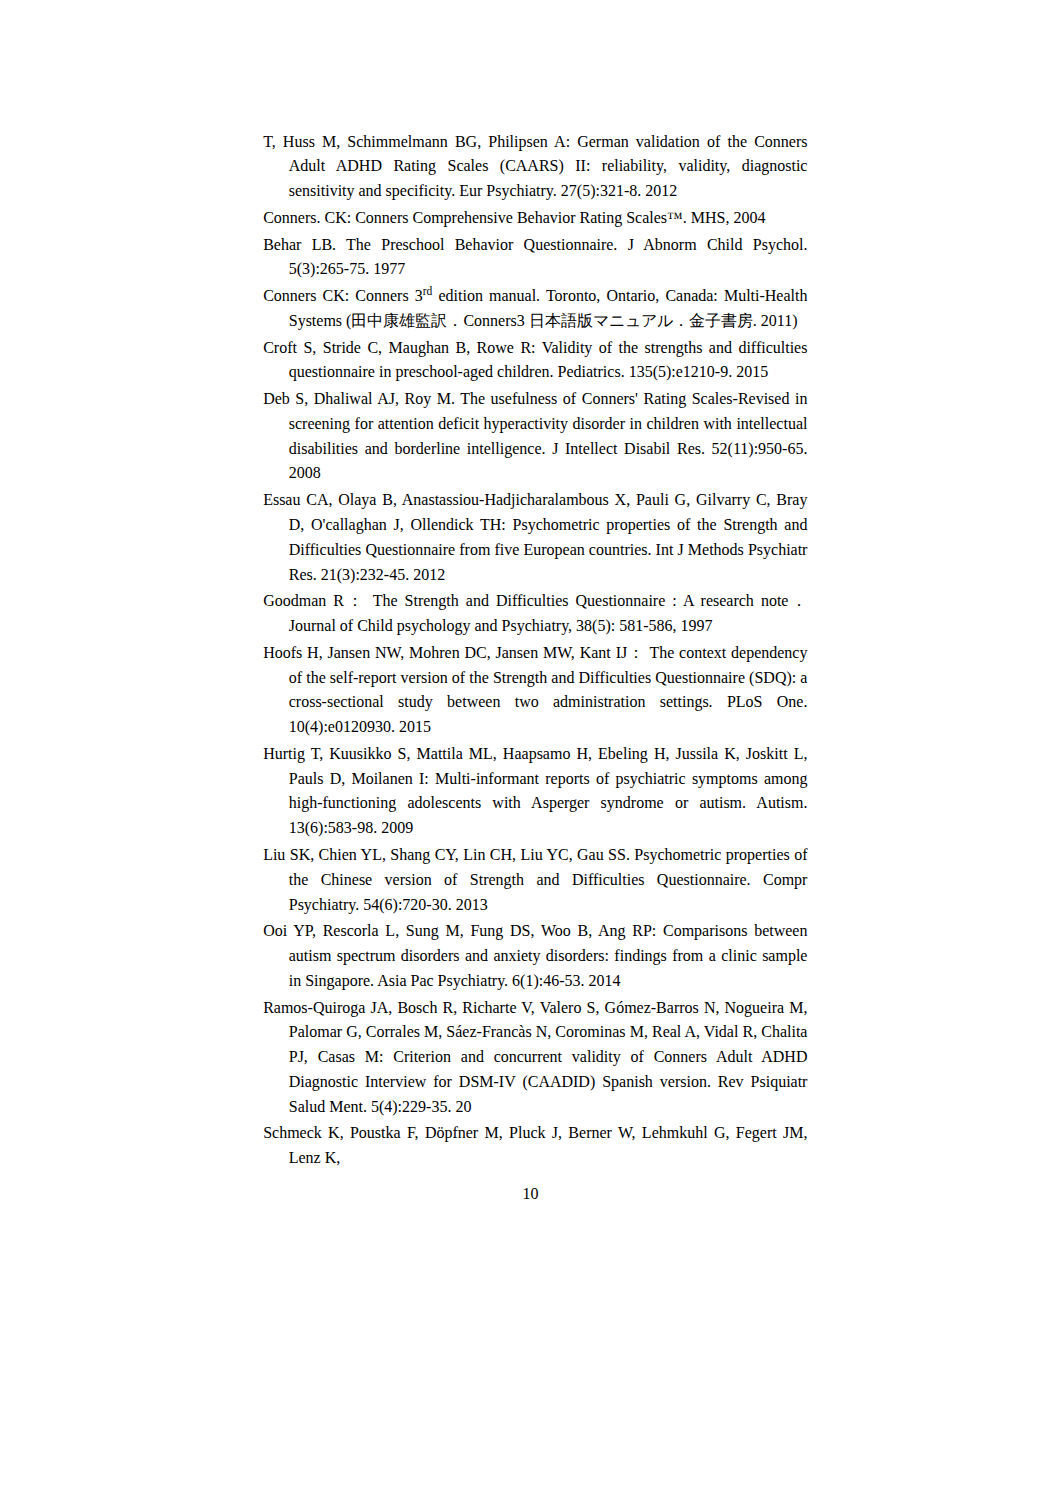T, Huss M, Schimmelmann BG, Philipsen A: German validation of the Conners Adult ADHD Rating Scales (CAARS) II: reliability, validity, diagnostic sensitivity and specificity. Eur Psychiatry. 27(5):321-8. 2012
Conners. CK: Conners Comprehensive Behavior Rating Scales™. MHS, 2004
Behar LB. The Preschool Behavior Questionnaire. J Abnorm Child Psychol. 5(3):265-75. 1977
Conners CK: Conners 3rd edition manual. Toronto, Ontario, Canada: Multi-Health Systems (田中康雄監訳．Conners3 日本語版マニュアル．金子書房. 2011)
Croft S, Stride C, Maughan B, Rowe R: Validity of the strengths and difficulties questionnaire in preschool-aged children. Pediatrics. 135(5):e1210-9. 2015
Deb S, Dhaliwal AJ, Roy M. The usefulness of Conners' Rating Scales-Revised in screening for attention deficit hyperactivity disorder in children with intellectual disabilities and borderline intelligence. J Intellect Disabil Res. 52(11):950-65. 2008
Essau CA, Olaya B, Anastassiou-Hadjicharalambous X, Pauli G, Gilvarry C, Bray D, O'callaghan J, Ollendick TH: Psychometric properties of the Strength and Difficulties Questionnaire from five European countries. Int J Methods Psychiatr Res. 21(3):232-45. 2012
Goodman R： The Strength and Difficulties Questionnaire : A research note．　Journal of Child psychology and Psychiatry, 38(5): 581‐586, 1997
Hoofs H, Jansen NW, Mohren DC, Jansen MW, Kant IJ： The context dependency of the self-report version of the Strength and Difficulties Questionnaire (SDQ): a cross-sectional study between two administration settings. PLoS One. 10(4):e0120930. 2015
Hurtig T, Kuusikko S, Mattila ML, Haapsamo H, Ebeling H, Jussila K, Joskitt L, Pauls D, Moilanen I: Multi-informant reports of psychiatric symptoms among high-functioning adolescents with Asperger syndrome or autism. Autism. 13(6):583-98. 2009
Liu SK, Chien YL, Shang CY, Lin CH, Liu YC, Gau SS. Psychometric properties of the Chinese version of Strength and Difficulties Questionnaire. Compr Psychiatry. 54(6):720-30. 2013
Ooi YP, Rescorla L, Sung M, Fung DS, Woo B, Ang RP: Comparisons between autism spectrum disorders and anxiety disorders: findings from a clinic sample in Singapore. Asia Pac Psychiatry. 6(1):46-53. 2014
Ramos-Quiroga JA, Bosch R, Richarte V, Valero S, Gómez-Barros N, Nogueira M, Palomar G, Corrales M, Sáez-Francàs N, Corominas M, Real A, Vidal R, Chalita PJ, Casas M: Criterion and concurrent validity of Conners Adult ADHD Diagnostic Interview for DSM-IV (CAADID) Spanish version. Rev Psiquiatr Salud Ment. 5(4):229-35. 20
Schmeck K, Poustka F, Döpfner M, Pluck J, Berner W, Lehmkuhl G, Fegert JM, Lenz K,
10